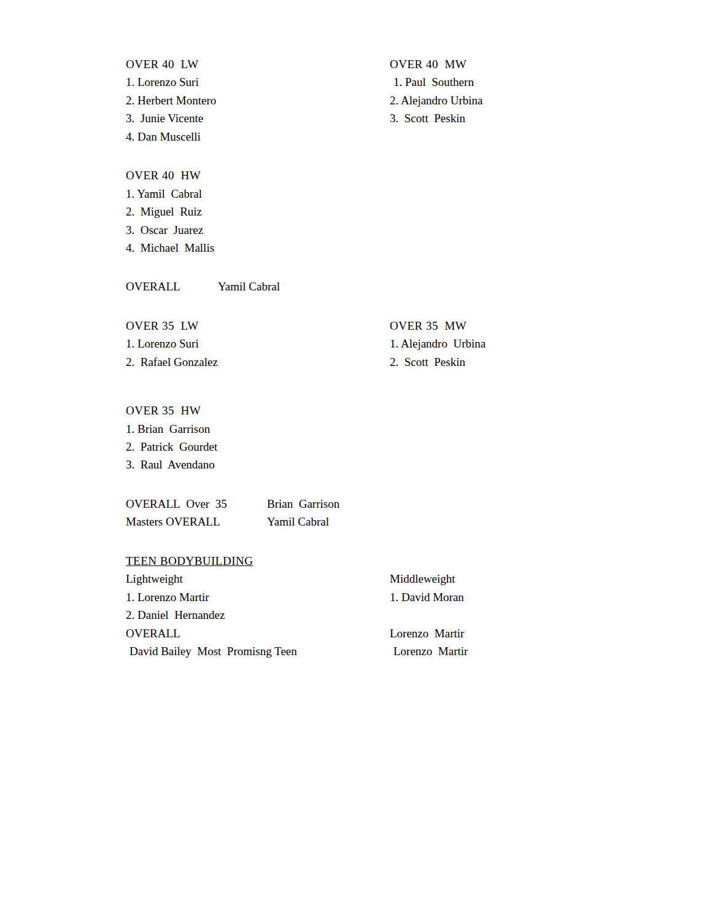OVER 40 LW
1. Lorenzo Suri
2. Herbert Montero
3. Junie Vicente
4. Dan Muscelli
OVER 40 MW
1. Paul Southern
2. Alejandro Urbina
3. Scott Peskin
OVER 40 HW
1. Yamil Cabral
2. Miguel Ruiz
3. Oscar Juarez
4. Michael Mallis
OVERALLYamil Cabral
OVER 35 LW
1. Lorenzo Suri
2. Rafael Gonzalez
OVER 35 MW
1. Alejandro Urbina
2. Scott Peskin
OVER 35 HW
1. Brian Garrison
2. Patrick Gourdet
3. Raul Avendano
OVERALL Over 35 Brian Garrison
Masters OVERALL Yamil Cabral
TEEN BODYBUILDING
Lightweight
1. Lorenzo Martir
2. Daniel Hernandez
Middleweight
1. David Moran
OVERALL
Lorenzo Martir
David Bailey Most Promisng Teen
Lorenzo Martir